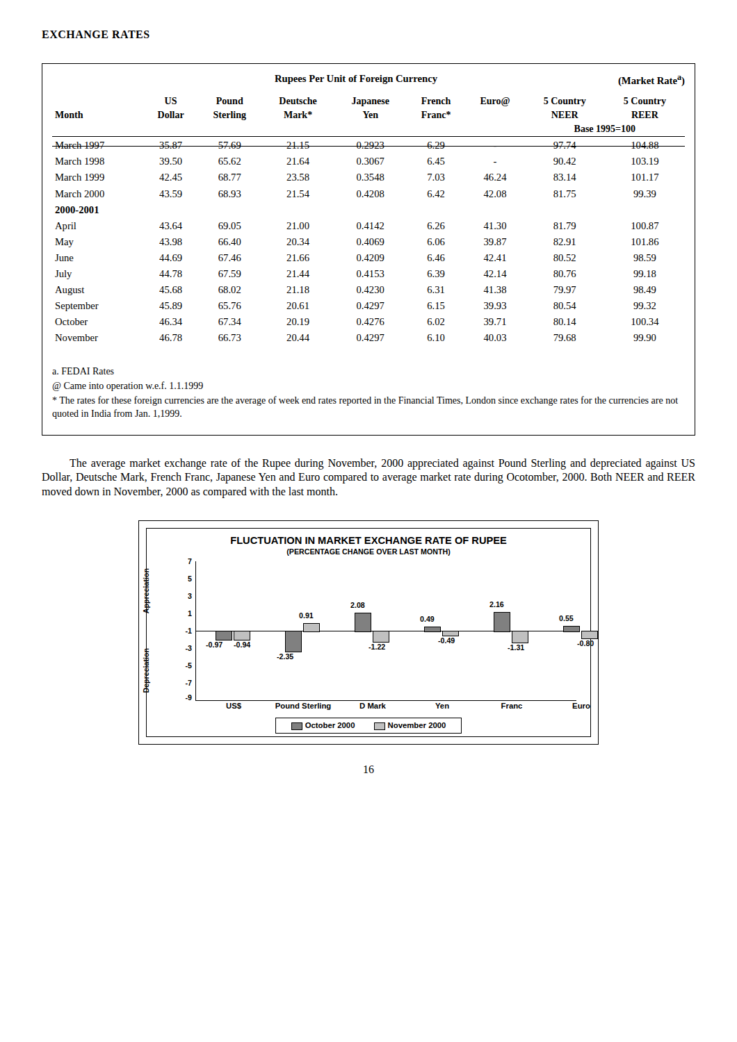EXCHANGE RATES
Rupees Per Unit of Foreign Currency (Market Ratea)
| | US | Pound | Deutsche | Japanese | French | Euro@ | 5 Country | 5 Country |
| --- | --- | --- | --- | --- | --- | --- | --- | --- |
| Month | Dollar | Sterling | Mark* | Yen | Franc* | | NEER | REER |
| | | Base 1995=100 |
| March 1997 | 35.87 | 57.69 | 21.15 | 0.2923 | 6.29 | - | 97.74 | 104.88 |
| March 1998 | 39.50 | 65.62 | 21.64 | 0.3067 | 6.45 | - | 90.42 | 103.19 |
| March 1999 | 42.45 | 68.77 | 23.58 | 0.3548 | 7.03 | 46.24 | 83.14 | 101.17 |
| March 2000 | 43.59 | 68.93 | 21.54 | 0.4208 | 6.42 | 42.08 | 81.75 | 99.39 |
| 2000-2001 | |
| April | 43.64 | 69.05 | 21.00 | 0.4142 | 6.26 | 41.30 | 81.79 | 100.87 |
| May | 43.98 | 66.40 | 20.34 | 0.4069 | 6.06 | 39.87 | 82.91 | 101.86 |
| June | 44.69 | 67.46 | 21.66 | 0.4209 | 6.46 | 42.41 | 80.52 | 98.59 |
| July | 44.78 | 67.59 | 21.44 | 0.4153 | 6.39 | 42.14 | 80.76 | 99.18 |
| August | 45.68 | 68.02 | 21.18 | 0.4230 | 6.31 | 41.38 | 79.97 | 98.49 |
| September | 45.89 | 65.76 | 20.61 | 0.4297 | 6.15 | 39.93 | 80.54 | 99.32 |
| October | 46.34 | 67.34 | 20.19 | 0.4276 | 6.02 | 39.71 | 80.14 | 100.34 |
| November | 46.78 | 66.73 | 20.44 | 0.4297 | 6.10 | 40.03 | 79.68 | 99.90 |
a. FEDAI Rates
@ Came into operation w.e.f. 1.1.1999
* The rates for these foreign currencies are the average of week end rates reported in the Financial Times, London since exchange rates for the currencies are not quoted in India from Jan. 1,1999.
The average market exchange rate of the Rupee during November, 2000 appreciated against Pound Sterling and depreciated against US Dollar, Deutsche Mark, French Franc, Japanese Yen and Euro compared to average market rate during Ocotomber, 2000. Both NEER and REER moved down in November, 2000 as compared with the last month.
FLUCTUATION IN MARKET EXCHANGE RATE OF RUPEE
(PERCENTAGE CHANGE OVER LAST MONTH)
Appreciation
Depreciation
7 5 3 1 -1 -3 -5 -7 -9
-0.97
-0.94
-2.35
0.91
2.08
-1.22
0.49
-0.49
2.16
-1.31
0.55
-0.80
US$ Pound Sterling D Mark Yen Franc Euro
October 2000 November 2000
16